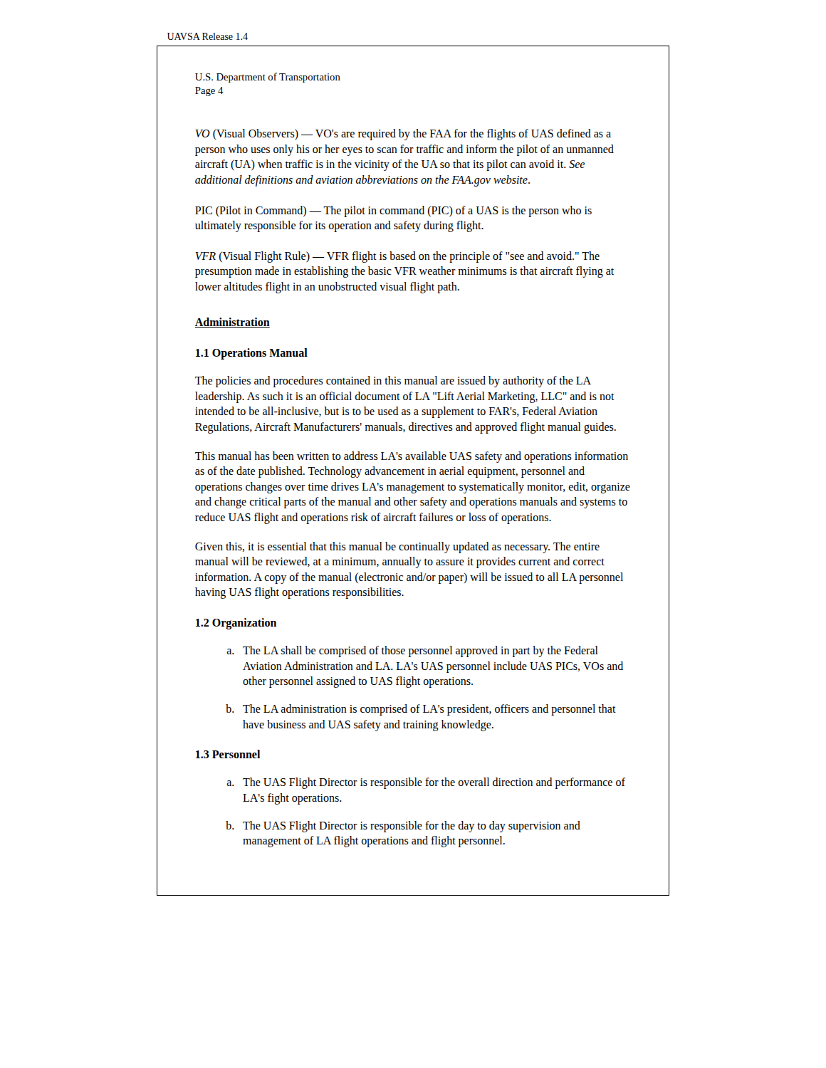UAVSA Release 1.4
U.S. Department of Transportation
Page 4
VO (Visual Observers) — VO's are required by the FAA for the flights of UAS defined as a person who uses only his or her eyes to scan for traffic and inform the pilot of an unmanned aircraft (UA) when traffic is in the vicinity of the UA so that its pilot can avoid it. See additional definitions and aviation abbreviations on the FAA.gov website.
PIC (Pilot in Command) — The pilot in command (PIC) of a UAS is the person who is ultimately responsible for its operation and safety during flight.
VFR (Visual Flight Rule) — VFR flight is based on the principle of "see and avoid." The presumption made in establishing the basic VFR weather minimums is that aircraft flying at lower altitudes flight in an unobstructed visual flight path.
Administration
1.1 Operations Manual
The policies and procedures contained in this manual are issued by authority of the LA leadership. As such it is an official document of LA "Lift Aerial Marketing, LLC" and is not intended to be all-inclusive, but is to be used as a supplement to FAR's, Federal Aviation Regulations, Aircraft Manufacturers' manuals, directives and approved flight manual guides.
This manual has been written to address LA's available UAS safety and operations information as of the date published. Technology advancement in aerial equipment, personnel and operations changes over time drives LA's management to systematically monitor, edit, organize and change critical parts of the manual and other safety and operations manuals and systems to reduce UAS flight and operations risk of aircraft failures or loss of operations.
Given this, it is essential that this manual be continually updated as necessary. The entire manual will be reviewed, at a minimum, annually to assure it provides current and correct information. A copy of the manual (electronic and/or paper) will be issued to all LA personnel having UAS flight operations responsibilities.
1.2 Organization
The LA shall be comprised of those personnel approved in part by the Federal Aviation Administration and LA. LA's UAS personnel include UAS PICs, VOs and other personnel assigned to UAS flight operations.
The LA administration is comprised of LA's president, officers and personnel that have business and UAS safety and training knowledge.
1.3 Personnel
The UAS Flight Director is responsible for the overall direction and performance of LA's fight operations.
The UAS Flight Director is responsible for the day to day supervision and management of LA flight operations and flight personnel.